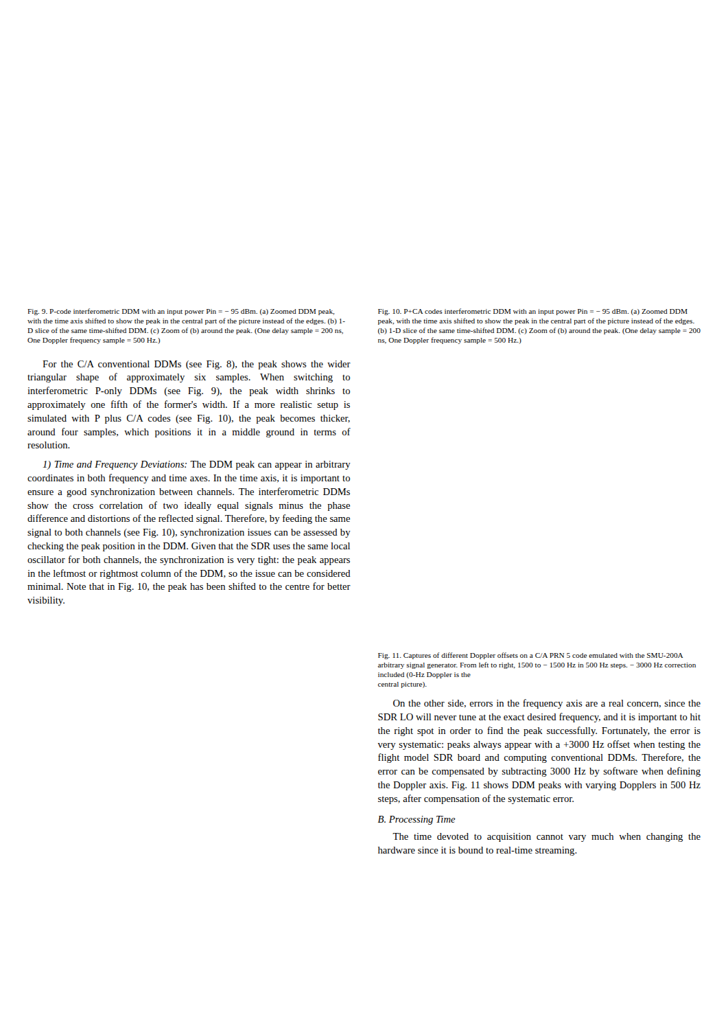Fig. 9. P-code interferometric DDM with an input power Pin = − 95 dBm. (a) Zoomed DDM peak, with the time axis shifted to show the peak in the central part of the picture instead of the edges. (b) 1-D slice of the same time-shifted DDM. (c) Zoom of (b) around the peak. (One delay sample = 200 ns, One Doppler frequency sample = 500 Hz.)
Fig. 10. P+CA codes interferometric DDM with an input power Pin = − 95 dBm. (a) Zoomed DDM peak, with the time axis shifted to show the peak in the central part of the picture instead of the edges. (b) 1-D slice of the same time-shifted DDM. (c) Zoom of (b) around the peak. (One delay sample = 200 ns, One Doppler frequency sample = 500 Hz.)
For the C/A conventional DDMs (see Fig. 8), the peak shows the wider triangular shape of approximately six samples. When switching to interferometric P-only DDMs (see Fig. 9), the peak width shrinks to approximately one fifth of the former's width. If a more realistic setup is simulated with P plus C/A codes (see Fig. 10), the peak becomes thicker, around four samples, which positions it in a middle ground in terms of resolution.
1) Time and Frequency Deviations: The DDM peak can appear in arbitrary coordinates in both frequency and time axes. In the time axis, it is important to ensure a good synchronization between channels. The interferometric DDMs show the cross correlation of two ideally equal signals minus the phase difference and distortions of the reflected signal. Therefore, by feeding the same signal to both channels (see Fig. 10), synchronization issues can be assessed by checking the peak position in the DDM. Given that the SDR uses the same local oscillator for both channels, the synchronization is very tight: the peak appears in the leftmost or rightmost column of the DDM, so the issue can be considered minimal. Note that in Fig. 10, the peak has been shifted to the centre for better visibility.
Fig. 11. Captures of different Doppler offsets on a C/A PRN 5 code emulated with the SMU-200A arbitrary signal generator. From left to right, 1500 to − 1500 Hz in 500 Hz steps. − 3000 Hz correction included (0-Hz Doppler is the
central picture).
On the other side, errors in the frequency axis are a real concern, since the SDR LO will never tune at the exact desired frequency, and it is important to hit the right spot in order to find the peak successfully. Fortunately, the error is very systematic: peaks always appear with a +3000 Hz offset when testing the flight model SDR board and computing conventional DDMs. Therefore, the error can be compensated by subtracting 3000 Hz by software when defining the Doppler axis. Fig. 11 shows DDM peaks with varying Dopplers in 500 Hz steps, after compensation of the systematic error.
B. Processing Time
The time devoted to acquisition cannot vary much when changing the hardware since it is bound to real-time streaming.